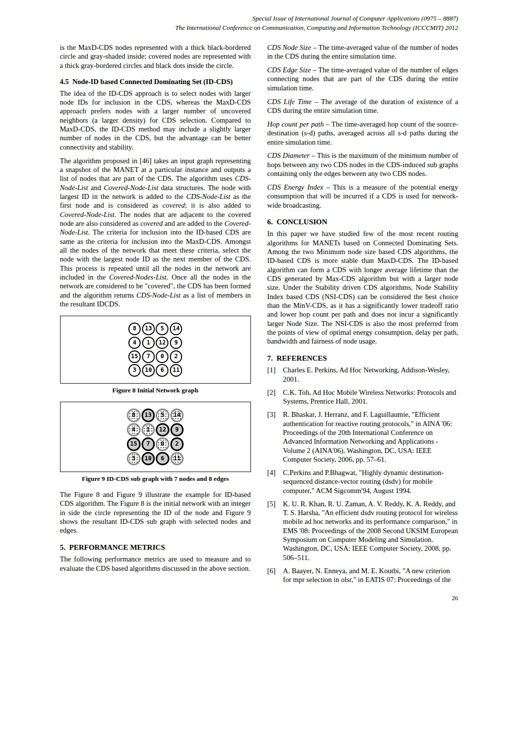Special Issue of International Journal of Computer Applications (0975 – 8887)
The International Conference on Communication, Computing and Information Technology (ICCCMIT) 2012
is the MaxD-CDS nodes represented with a thick black-bordered circle and gray-shaded inside; covered nodes are represented with a thick gray-bordered circles and black dots inside the circle.
4.5 Node-ID based Connected Dominating Set (ID-CDS)
The idea of the ID-CDS approach is to select nodes with larger node IDs for inclusion in the CDS, whereas the MaxD-CDS approach prefers nodes with a larger number of uncovered neighbors (a larger density) for CDS selection. Compared to MaxD-CDS, the ID-CDS method may include a slightly larger number of nodes in the CDS, but the advantage can be better connectivity and stability.
The algorithm proposed in [46] takes an input graph representing a snapshot of the MANET at a particular instance and outputs a list of nodes that are part of the CDS. The algorithm uses CDS-Node-List and Covered-Node-List data structures. The node with largest ID in the network is added to the CDS-Node-List as the first node and is considered as covered; it is also added to Covered-Node-List. The nodes that are adjacent to the covered node are also considered as covered and are added to the Covered-Node-List. The criteria for inclusion into the ID-based CDS are same as the criteria for inclusion into the MaxD-CDS. Amongst all the nodes of the network that meet these criteria, select the node with the largest node ID as the next member of the CDS. This process is repeated until all the nodes in the network are included in the Covered-Nodes-List. Once all the nodes in the network are considered to be "covered", the CDS has been formed and the algorithm returns CDS-Node-List as a list of members in the resultant IDCDS.
| 8 | 13 | 5 | 14 |
| 4 | 1 | 12 | 9 |
| 15 | 7 | 0 | 2 |
| 3 | 10 | 6 | 11 |
Figure 8 Initial Network graph
| 8 | 13 | 5 | 14 |
| 4 | 1 | 12 | 9 |
| 15 | 7 | 0 | 2 |
| 3 | 10 | 6 | 11 |
Figure 9 ID-CDS sub graph with 7 nodes and 8 edges
The Figure 8 and Figure 9 illustrate the example for ID-based CDS algorithm. The Figure 8 is the initial network with an integer in side the circle representing the ID of the node and Figure 9 shows the resultant ID-CDS sub graph with selected nodes and edges.
5. PERFORMANCE METRICS
The following performance metrics are used to measure and to evaluate the CDS based algorithms discussed in the above section.
CDS Node Size – The time-averaged value of the number of nodes in the CDS during the entire simulation time.
CDS Edge Size – The time-averaged value of the number of edges connecting nodes that are part of the CDS during the entire simulation time.
CDS Life Time – The average of the duration of existence of a CDS during the entire simulation time.
Hop count per path – The time-averaged hop count of the source-destination (s-d) paths, averaged across all s-d paths during the entire simulation time.
CDS Diameter – This is the maximum of the minimum number of hops between any two CDS nodes in the CDS-induced sub graphs containing only the edges between any two CDS nodes.
CDS Energy Index – This is a measure of the potential energy consumption that will be incurred if a CDS is used for network-wide broadcasting.
6. CONCLUSION
In this paper we have studied few of the most recent routing algorithms for MANETs based on Connected Dominating Sets. Among the two Minimum node size based CDS algorithms, the ID-based CDS is more stable than MaxD-CDS. The ID-based algorithm can form a CDS with longer average lifetime than the CDS generated by Max-CDS algorithm but with a larger node size. Under the Stability driven CDS algorithms, Node Stability Index based CDS (NSI-CDS) can be considered the best choice than the MinV-CDS, as it has a significantly lower tradeoff ratio and lower hop count per path and does not incur a significantly larger Node Size. The NSI-CDS is also the most preferred from the points of view of optimal energy consumption, delay per path, bandwidth and fairness of node usage.
7. REFERENCES
Charles E. Perkins, Ad Hoc Networking, Addison-Wesley, 2001.
C.K. Toh, Ad Hoc Mobile Wireless Networks: Protocols and Systems, Prentice Hall, 2001.
R. Bhaskar, J. Herranz, and F. Laguillaumie, "Efficient authentication for reactive routing protocols," in AINA '06: Proceedings of the 20th International Conference on Advanced Information Networking and Applications - Volume 2 (AINA'06). Washington, DC, USA: IEEE Computer Society, 2006, pp. 57–61.
C.Perkins and P.Bhagwat, "Highly dynamic destination-sequenced distance-vector routing (dsdv) for mobile computer," ACM Sigcomm'94, August 1994.
K. U. R. Khan, R. U. Zaman, A. V. Reddy, K. A. Reddy, and T. S. Harsha, "An efficient dsdv routing protocol for wireless mobile ad hoc networks and its performance comparison," in EMS '08: Proceedings of the 2008 Second UKSIM European Symposium on Computer Modeling and Simulation. Washington, DC, USA: IEEE Computer Society, 2008, pp. 506–511.
A. Baayer, N. Enneya, and M. E. Koutbi, "A new criterion for mpr selection in olsr," in EATIS 07: Proceedings of the
26